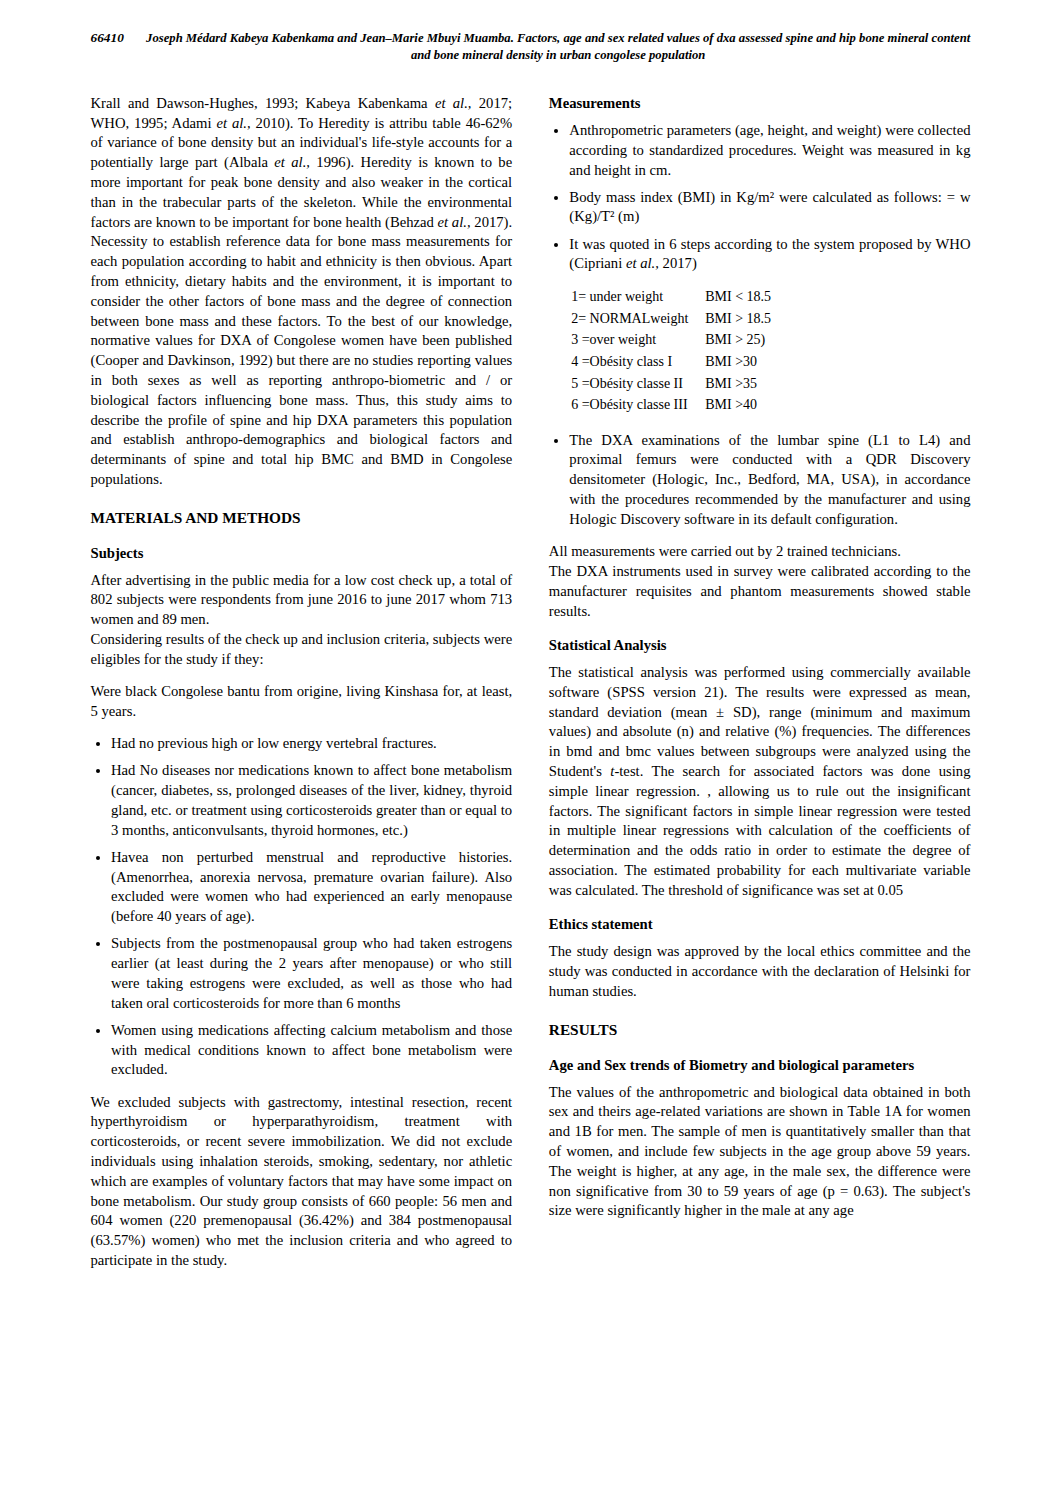66410
Joseph Médard Kabeya Kabenkama and Jean–Marie Mbuyi Muamba. Factors, age and sex related values of dxa assessed spine and hip bone mineral content and bone mineral density in urban congolese population
Krall and Dawson-Hughes, 1993; Kabeya Kabenkama et al., 2017; WHO, 1995; Adami et al., 2010). To Heredity is attribu table 46-62% of variance of bone density but an individual's life-style accounts for a potentially large part (Albala et al., 1996). Heredity is known to be more important for peak bone density and also weaker in the cortical than in the trabecular parts of the skeleton. While the environmental factors are known to be important for bone health (Behzad et al., 2017). Necessity to establish reference data for bone mass measurements for each population according to habit and ethnicity is then obvious. Apart from ethnicity, dietary habits and the environment, it is important to consider the other factors of bone mass and the degree of connection between bone mass and these factors. To the best of our knowledge, normative values for DXA of Congolese women have been published (Cooper and Davkinson, 1992) but there are no studies reporting values in both sexes as well as reporting anthropo-biometric and / or biological factors influencing bone mass. Thus, this study aims to describe the profile of spine and hip DXA parameters this population and establish anthropo-demographics and biological factors and determinants of spine and total hip BMC and BMD in Congolese populations.
MATERIALS AND METHODS
Subjects
After advertising in the public media for a low cost check up, a total of 802 subjects were respondents from june 2016 to june 2017 whom 713 women and 89 men.
Considering results of the check up and inclusion criteria, subjects were eligibles for the study if they:
Were black Congolese bantu from origine, living Kinshasa for, at least, 5 years.
Had no previous high or low energy vertebral fractures.
Had No diseases nor medications known to affect bone metabolism (cancer, diabetes, ss, prolonged diseases of the liver, kidney, thyroid gland, etc. or treatment using corticosteroids greater than or equal to 3 months, anticonvulsants, thyroid hormones, etc.)
Havea non perturbed menstrual and reproductive histories. (Amenorrhea, anorexia nervosa, premature ovarian failure). Also excluded were women who had experienced an early menopause (before 40 years of age).
Subjects from the postmenopausal group who had taken estrogens earlier (at least during the 2 years after menopause) or who still were taking estrogens were excluded, as well as those who had taken oral corticosteroids for more than 6 months
Women using medications affecting calcium metabolism and those with medical conditions known to affect bone metabolism were excluded.
We excluded subjects with gastrectomy, intestinal resection, recent hyperthyroidism or hyperparathyroidism, treatment with corticosteroids, or recent severe immobilization. We did not exclude individuals using inhalation steroids, smoking, sedentary, nor athletic which are examples of voluntary factors that may have some impact on bone metabolism. Our study group consists of 660 people: 56 men and 604 women (220 premenopausal (36.42%) and 384 postmenopausal (63.57%) women) who met the inclusion criteria and who agreed to participate in the study.
Measurements
Anthropometric parameters (age, height, and weight) were collected according to standardized procedures. Weight was measured in kg and height in cm.
Body mass index (BMI) in Kg/m² were calculated as follows: = w (Kg)/T² (m)
It was quoted in 6 steps according to the system proposed by WHO (Cipriani et al., 2017)
| 1= under weight | BMI < 18.5 |
| 2= NORMALweight | BMI > 18.5 |
| 3 =over weight | BMI > 25) |
| 4 =Obésity class I | BMI >30 |
| 5 =Obésity classe II | BMI >35 |
| 6 =Obésity classe III | BMI >40 |
The DXA examinations of the lumbar spine (L1 to L4) and proximal femurs were conducted with a QDR Discovery densitometer (Hologic, Inc., Bedford, MA, USA), in accordance with the procedures recommended by the manufacturer and using Hologic Discovery software in its default configuration.
All measurements were carried out by 2 trained technicians.
The DXA instruments used in survey were calibrated according to the manufacturer requisites and phantom measurements showed stable results.
Statistical Analysis
The statistical analysis was performed using commercially available software (SPSS version 21). The results were expressed as mean, standard deviation (mean ± SD), range (minimum and maximum values) and absolute (n) and relative (%) frequencies. The differences in bmd and bmc values between subgroups were analyzed using the Student's t-test. The search for associated factors was done using simple linear regression. , allowing us to rule out the insignificant factors. The significant factors in simple linear regression were tested in multiple linear regressions with calculation of the coefficients of determination and the odds ratio in order to estimate the degree of association. The estimated probability for each multivariate variable was calculated. The threshold of significance was set at 0.05
Ethics statement
The study design was approved by the local ethics committee and the study was conducted in accordance with the declaration of Helsinki for human studies.
RESULTS
Age and Sex trends of Biometry and biological parameters
The values of the anthropometric and biological data obtained in both sex and theirs age-related variations are shown in Table 1A for women and 1B for men. The sample of men is quantitatively smaller than that of women, and include few subjects in the age group above 59 years. The weight is higher, at any age, in the male sex, the difference were non significative from 30 to 59 years of age (p = 0.63). The subject's size were significantly higher in the male at any age